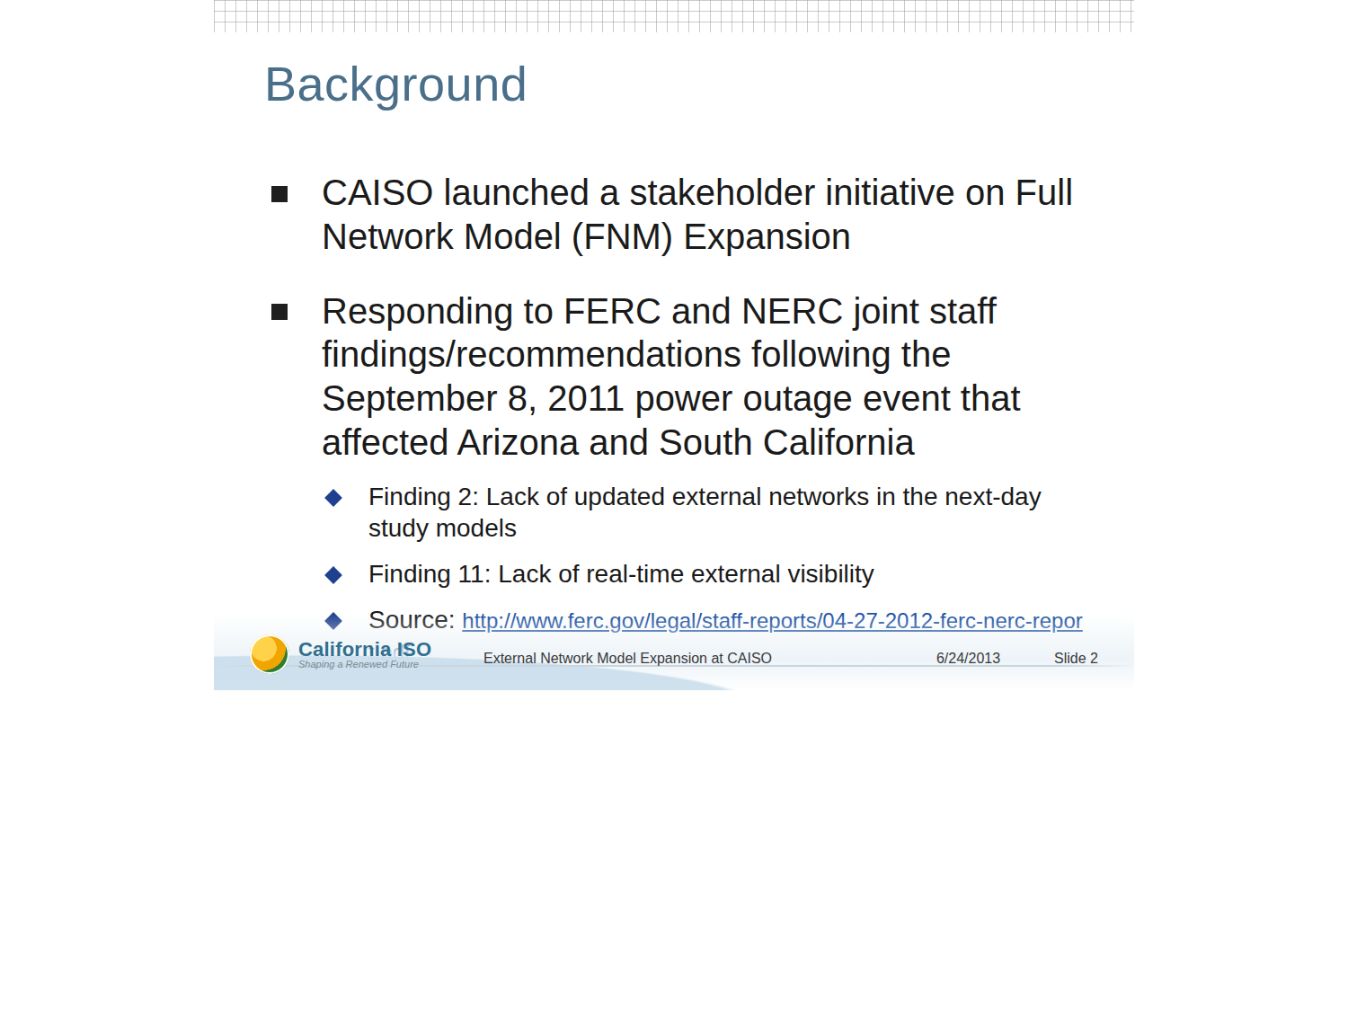Background
CAISO launched a stakeholder initiative on Full Network Model (FNM) Expansion
Responding to FERC and NERC joint staff findings/recommendations following the September 8, 2011 power outage event that affected Arizona and South California
Finding 2: Lack of updated external networks in the next-day study models
Finding 11: Lack of real-time external visibility
Source: http://www.ferc.gov/legal/staff-reports/04-27-2012-ferc-nerc-report.pdf
California ISO
Shaping a Renewed Future
External Network Model Expansion at CAISO
6/24/2013
Slide 2